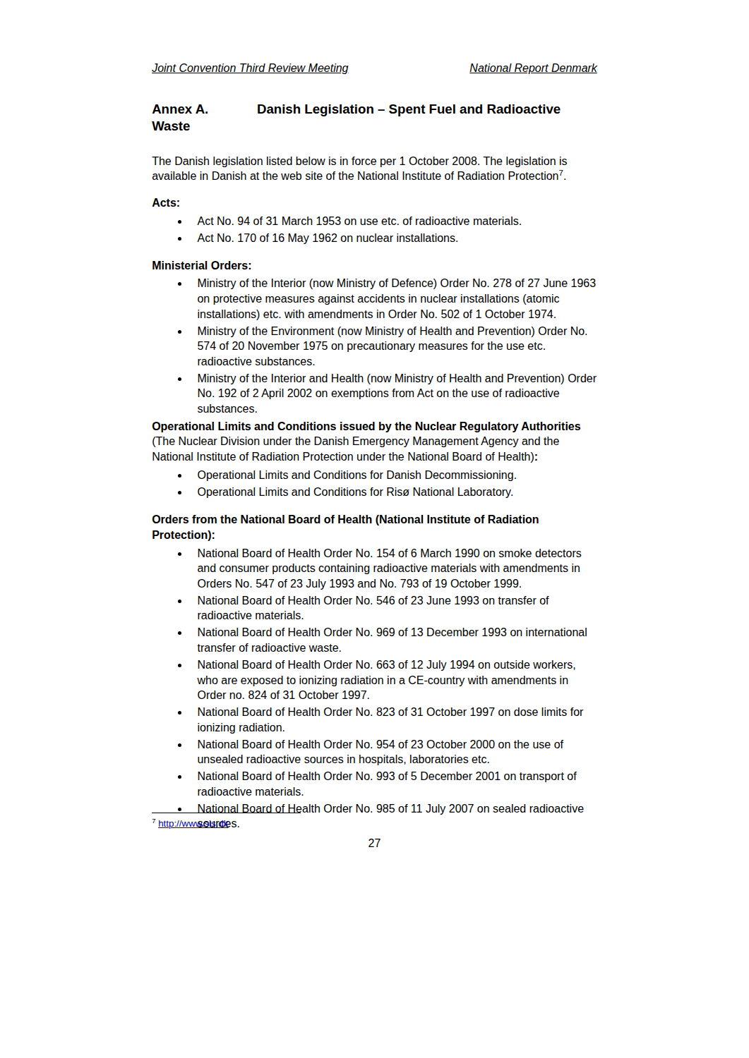Joint Convention Third Review Meeting National Report Denmark
Annex A. Danish Legislation – Spent Fuel and Radioactive Waste
The Danish legislation listed below is in force per 1 October 2008. The legislation is available in Danish at the web site of the National Institute of Radiation Protection7.
Acts:
Act No. 94 of 31 March 1953 on use etc. of radioactive materials.
Act No. 170 of 16 May 1962 on nuclear installations.
Ministerial Orders:
Ministry of the Interior (now Ministry of Defence) Order No. 278 of 27 June 1963 on protective measures against accidents in nuclear installations (atomic installations) etc. with amendments in Order No. 502 of 1 October 1974.
Ministry of the Environment (now Ministry of Health and Prevention) Order No. 574 of 20 November 1975 on precautionary measures for the use etc. radioactive substances.
Ministry of the Interior and Health (now Ministry of Health and Prevention) Order No. 192 of 2 April 2002 on exemptions from Act on the use of radioactive substances.
Operational Limits and Conditions issued by the Nuclear Regulatory Authorities (The Nuclear Division under the Danish Emergency Management Agency and the National Institute of Radiation Protection under the National Board of Health):
Operational Limits and Conditions for Danish Decommissioning.
Operational Limits and Conditions for Risø National Laboratory.
Orders from the National Board of Health (National Institute of Radiation Protection):
National Board of Health Order No. 154 of 6 March 1990 on smoke detectors and consumer products containing radioactive materials with amendments in Orders No. 547 of 23 July 1993 and No. 793 of 19 October 1999.
National Board of Health Order No. 546 of 23 June 1993 on transfer of radioactive materials.
National Board of Health Order No. 969 of 13 December 1993 on international transfer of radioactive waste.
National Board of Health Order No. 663 of 12 July 1994 on outside workers, who are exposed to ionizing radiation in a CE-country with amendments in Order no. 824 of 31 October 1997.
National Board of Health Order No. 823 of 31 October 1997 on dose limits for ionizing radiation.
National Board of Health Order No. 954 of 23 October 2000 on the use of unsealed radioactive sources in hospitals, laboratories etc.
National Board of Health Order No. 993 of 5 December 2001 on transport of radioactive materials.
National Board of Health Order No. 985 of 11 July 2007 on sealed radioactive sources.
7 http://www.sis.dk
27